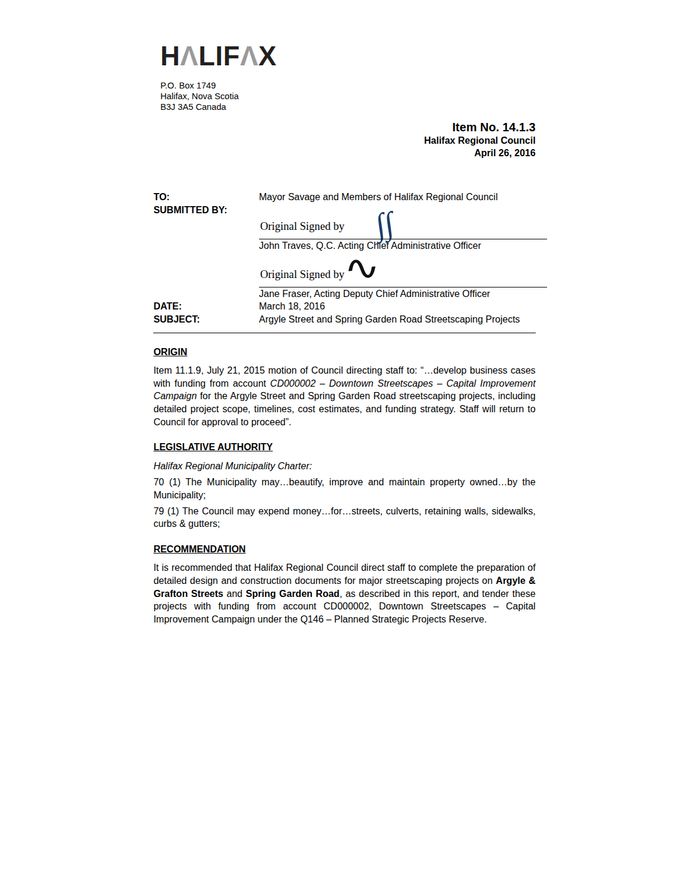HΛLIF ΛX
P.O. Box 1749
Halifax, Nova Scotia
B3J 3A5 Canada
Item No. 14.1.3
Halifax Regional Council
April 26, 2016
| TO: | Mayor Savage and Members of Halifax Regional Council |
| SUBMITTED BY: | Original Signed by ∫∫ |
| | John Traves, Q.C. Acting Chief Administrative Officer |
| | Original Signed by ∿ |
| | Jane Fraser, Acting Deputy Chief Administrative Officer |
| DATE: | March 18, 2016 |
| SUBJECT: | Argyle Street and Spring Garden Road Streetscaping Projects |
ORIGIN
Item 11.1.9, July 21, 2015 motion of Council directing staff to: “…develop business cases with funding from account CD000002 – Downtown Streetscapes – Capital Improvement Campaign for the Argyle Street and Spring Garden Road streetscaping projects, including detailed project scope, timelines, cost estimates, and funding strategy. Staff will return to Council for approval to proceed”.
LEGISLATIVE AUTHORITY
Halifax Regional Municipality Charter:
70 (1) The Municipality may…beautify, improve and maintain property owned…by the Municipality;
79 (1) The Council may expend money…for…streets, culverts, retaining walls, sidewalks, curbs & gutters;
RECOMMENDATION
It is recommended that Halifax Regional Council direct staff to complete the preparation of detailed design and construction documents for major streetscaping projects on Argyle & Grafton Streets and Spring Garden Road, as described in this report, and tender these projects with funding from account CD000002, Downtown Streetscapes – Capital Improvement Campaign under the Q146 – Planned Strategic Projects Reserve.